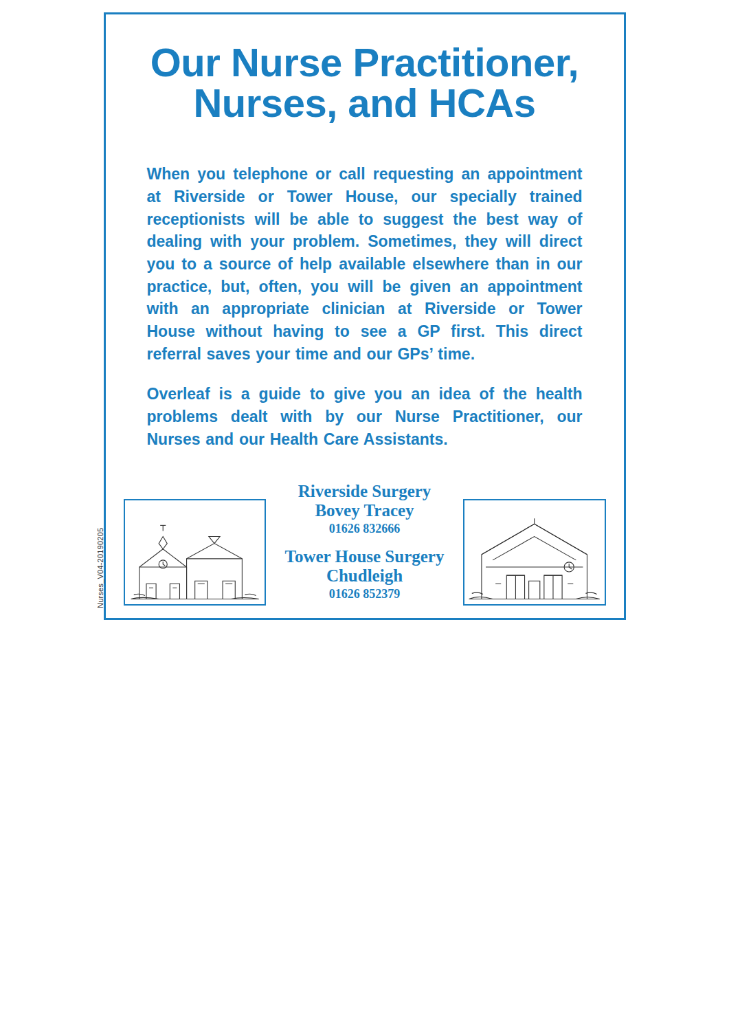Nurses_V04-20190205
Our Nurse Practitioner,
Nurses, and HCAs
When you telephone or call requesting an appointment at Riverside or Tower House, our specially trained receptionists will be able to suggest the best way of dealing with your problem. Sometimes, they will direct you to a source of help available elsewhere than in our practice, but, often, you will be given an appointment with an appropriate clinician at Riverside or Tower House without having to see a GP first. This direct referral saves your time and our GPs’ time.
Overleaf is a guide to give you an idea of the health problems dealt with by our Nurse Practitioner, our Nurses and our Health Care Assistants.
Riverside Surgery
Bovey Tracey
01626 832666
Tower House Surgery
Chudleigh
01626 852379